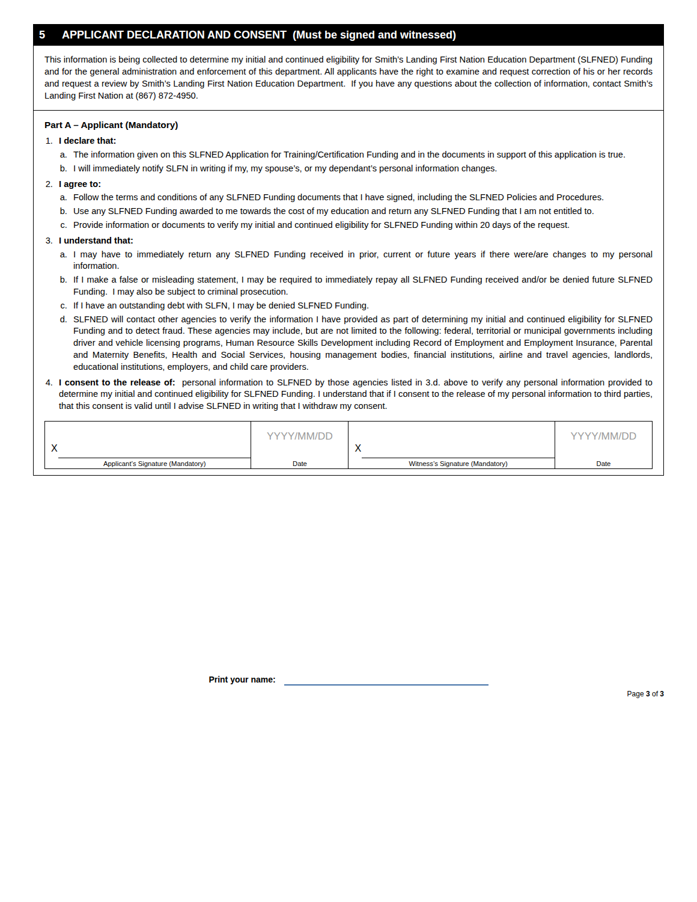5 APPLICANT DECLARATION AND CONSENT (Must be signed and witnessed)
This information is being collected to determine my initial and continued eligibility for Smith’s Landing First Nation Education Department (SLFNED) Funding and for the general administration and enforcement of this department. All applicants have the right to examine and request correction of his or her records and request a review by Smith’s Landing First Nation Education Department. If you have any questions about the collection of information, contact Smith’s Landing First Nation at (867) 872-4950.
Part A – Applicant (Mandatory)
I declare that:
The information given on this SLFNED Application for Training/Certification Funding and in the documents in support of this application is true.
I will immediately notify SLFN in writing if my, my spouse’s, or my dependant’s personal information changes.
I agree to:
Follow the terms and conditions of any SLFNED Funding documents that I have signed, including the SLFNED Policies and Procedures.
Use any SLFNED Funding awarded to me towards the cost of my education and return any SLFNED Funding that I am not entitled to.
Provide information or documents to verify my initial and continued eligibility for SLFNED Funding within 20 days of the request.
I understand that:
I may have to immediately return any SLFNED Funding received in prior, current or future years if there were/are changes to my personal information.
If I make a false or misleading statement, I may be required to immediately repay all SLFNED Funding received and/or be denied future SLFNED Funding. I may also be subject to criminal prosecution.
If I have an outstanding debt with SLFN, I may be denied SLFNED Funding.
SLFNED will contact other agencies to verify the information I have provided as part of determining my initial and continued eligibility for SLFNED Funding and to detect fraud. These agencies may include, but are not limited to the following: federal, territorial or municipal governments including driver and vehicle licensing programs, Human Resource Skills Development including Record of Employment and Employment Insurance, Parental and Maternity Benefits, Health and Social Services, housing management bodies, financial institutions, airline and travel agencies, landlords, educational institutions, employers, and child care providers.
I consent to the release of: personal information to SLFNED by those agencies listed in 3.d. above to verify any personal information provided to determine my initial and continued eligibility for SLFNED Funding. I understand that if I consent to the release of my personal information to third parties, that this consent is valid until I advise SLFNED in writing that I withdraw my consent.
| X Applicant’s Signature (Mandatory) | YYYY/MM/DD Date | X Witness’s Signature (Mandatory) | YYYY/MM/DD Date |
Print your name:
Page 3 of 3